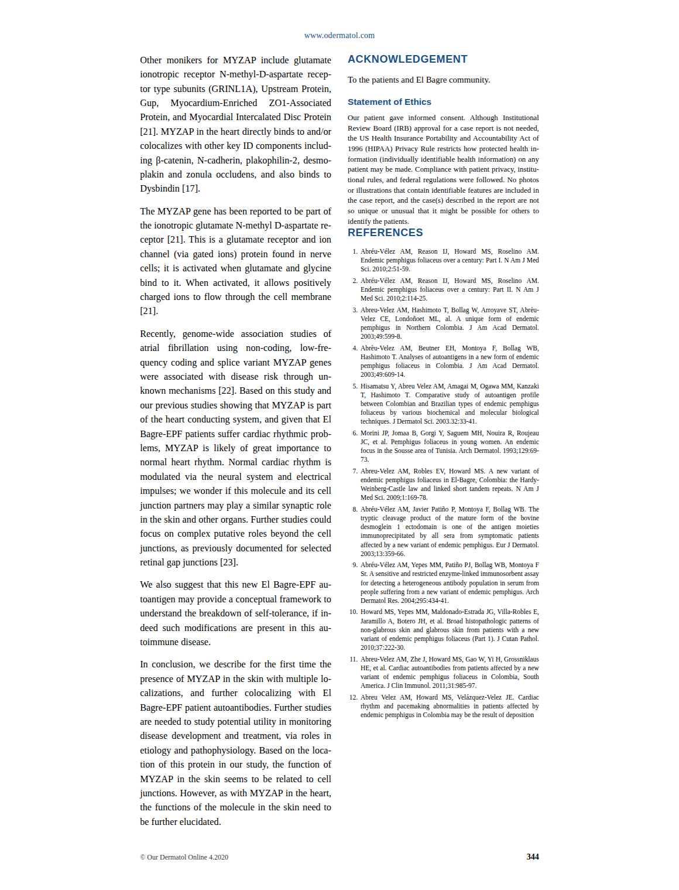www.odermatol.com
Other monikers for MYZAP include glutamate ionotropic receptor N-methyl-D-aspartate receptor type subunits (GRINL1A), Upstream Protein, Gup, Myocardium-Enriched ZO1-Associated Protein, and Myocardial Intercalated Disc Protein [21]. MYZAP in the heart directly binds to and/or colocalizes with other key ID components including β-catenin, N-cadherin, plakophilin-2, desmoplakin and zonula occludens, and also binds to Dysbindin [17].
The MYZAP gene has been reported to be part of the ionotropic glutamate N-methyl D-aspartate receptor [21]. This is a glutamate receptor and ion channel (via gated ions) protein found in nerve cells; it is activated when glutamate and glycine bind to it. When activated, it allows positively charged ions to flow through the cell membrane [21].
Recently, genome-wide association studies of atrial fibrillation using non-coding, low-frequency coding and splice variant MYZAP genes were associated with disease risk through unknown mechanisms [22]. Based on this study and our previous studies showing that MYZAP is part of the heart conducting system, and given that El Bagre-EPF patients suffer cardiac rhythmic problems, MYZAP is likely of great importance to normal heart rhythm. Normal cardiac rhythm is modulated via the neural system and electrical impulses; we wonder if this molecule and its cell junction partners may play a similar synaptic role in the skin and other organs. Further studies could focus on complex putative roles beyond the cell junctions, as previously documented for selected retinal gap junctions [23].
We also suggest that this new El Bagre-EPF autoantigen may provide a conceptual framework to understand the breakdown of self-tolerance, if indeed such modifications are present in this autoimmune disease.
In conclusion, we describe for the first time the presence of MYZAP in the skin with multiple localizations, and further colocalizing with El Bagre-EPF patient autoantibodies. Further studies are needed to study potential utility in monitoring disease development and treatment, via roles in etiology and pathophysiology. Based on the location of this protein in our study, the function of MYZAP in the skin seems to be related to cell junctions. However, as with MYZAP in the heart, the functions of the molecule in the skin need to be further elucidated.
Acknowledgement
To the patients and El Bagre community.
Statement of Ethics
Our patient gave informed consent. Although Institutional Review Board (IRB) approval for a case report is not needed, the US Health Insurance Portability and Accountability Act of 1996 (HIPAA) Privacy Rule restricts how protected health information (individually identifiable health information) on any patient may be made. Compliance with patient privacy, institutional rules, and federal regulations were followed. No photos or illustrations that contain identifiable features are included in the case report, and the case(s) described in the report are not so unique or unusual that it might be possible for others to identify the patients.
References
Abréu-Vélez AM, Reason IJ, Howard MS, Roselino AM. Endemic pemphigus foliaceus over a century: Part I. N Am J Med Sci. 2010;2:51-59.
Abréu-Vélez AM, Reason IJ, Howard MS, Roselino AM. Endemic pemphigus foliaceus over a century: Part II. N Am J Med Sci. 2010;2:114-25.
Abreu-Velez AM, Hashimoto T, Bollag W, Arroyave ST, Abrèu-Velez CE, Londoñoet ML, al. A unique form of endemic pemphigus in Northern Colombia. J Am Acad Dermatol. 2003;49:599-8.
Abrèu-Velez AM, Beutner EH, Montoya F, Bollag WB, Hashimoto T. Analyses of autoantigens in a new form of endemic pemphigus foliaceus in Colombia. J Am Acad Dermatol. 2003;49:609-14.
Hisamatsu Y, Abreu Velez AM, Amagai M, Ogawa MM, Kanzaki T, Hashimoto T. Comparative study of autoantigen profile between Colombian and Brazilian types of endemic pemphigus foliaceus by various biochemical and molecular biological techniques. J Dermatol Sci. 2003.32:33-41.
Morini JP, Jomaa B, Gorgi Y, Saguem MH, Nouira R, Roujeau JC, et al. Pemphigus foliaceus in young women. An endemic focus in the Sousse area of Tunisia. Arch Dermatol. 1993;129:69-73.
Abreu-Velez AM, Robles EV, Howard MS. A new variant of endemic pemphigus foliaceus in El-Bagre, Colombia: the Hardy-Weinberg-Castle law and linked short tandem repeats. N Am J Med Sci. 2009;1:169-78.
Abréu-Vélez AM, Javier Patiño P, Montoya F, Bollag WB. The tryptic cleavage product of the mature form of the bovine desmoglein 1 ectodomain is one of the antigen moieties immunoprecipitated by all sera from symptomatic patients affected by a new variant of endemic pemphigus. Eur J Dermatol. 2003;13:359-66.
Abréu-Vélez AM, Yepes MM, Patiño PJ, Bollag WB, Montoya F Sr. A sensitive and restricted enzyme-linked immunosorbent assay for detecting a heterogeneous antibody population in serum from people suffering from a new variant of endemic pemphigus. Arch Dermatol Res. 2004;295:434-41.
Howard MS, Yepes MM, Maldonado-Estrada JG, Villa-Robles E, Jaramillo A, Botero JH, et al. Broad histopathologic patterns of non-glabrous skin and glabrous skin from patients with a new variant of endemic pemphigus foliaceus (Part 1). J Cutan Pathol. 2010;37:222-30.
Abreu-Velez AM, Zhe J, Howard MS, Gao W, Yi H, Grossniklaus HE, et al. Cardiac autoantibodies from patients affected by a new variant of endemic pemphigus foliaceus in Colombia, South America. J Clin Immunol. 2011;31:985-97.
Abreu Velez AM, Howard MS, Velázquez-Velez JE. Cardiac rhythm and pacemaking abnormalities in patients affected by endemic pemphigus in Colombia may be the result of deposition
© Our Dermatol Online 4.2020
344